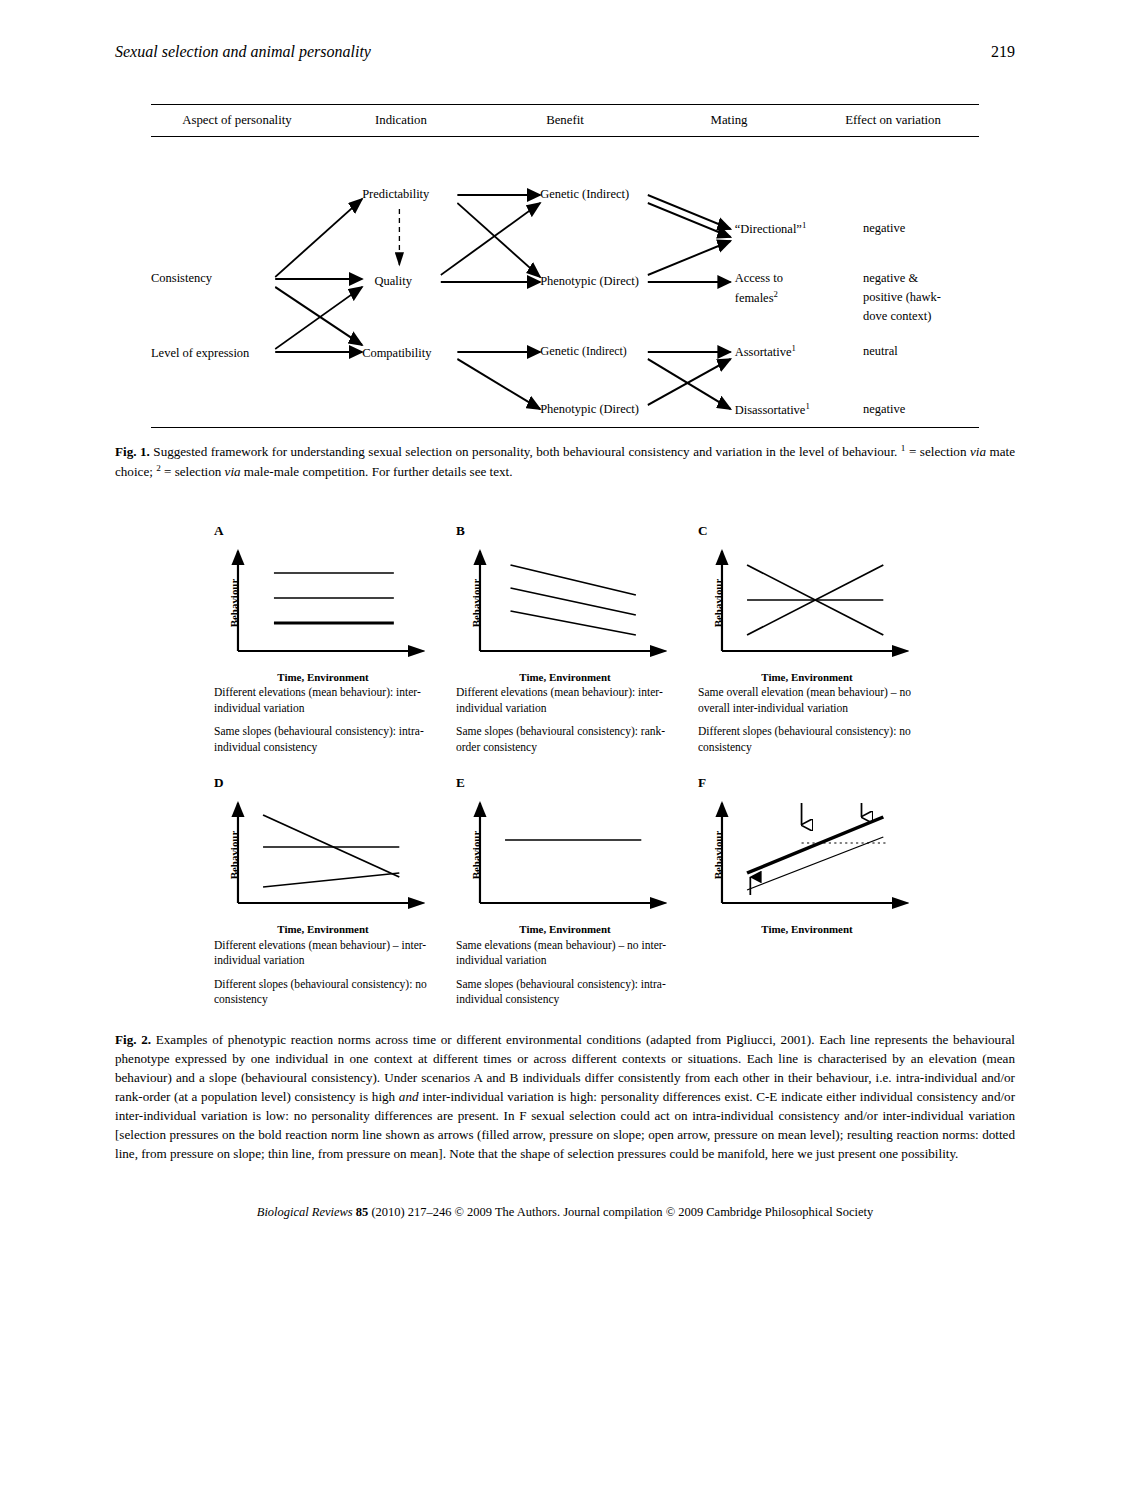Sexual selection and animal personality 219
Aspect of personality
Indication
Benefit
Mating
Effect on variation
Consistency Level of expression Predictability Quality Compatibility Genetic (Indirect) Phenotypic (Direct) Genetic (Indirect) Phenotypic (Direct) “Directional”1 Access to
females2 Assortative1 Disassortative1 negative negative &
positive (hawk-
dove context) neutral negative
Fig. 1. Suggested framework for understanding sexual selection on personality, both behavioural consistency and variation in the level of behaviour. 1 = selection via mate choice; 2 = selection via male-male competition. For further details see text.
A
Behaviour
Time, Environment
Different elevations (mean behaviour): inter-individual variation
Same slopes (behavioural consistency): intra-individual consistency
B
Behaviour
Time, Environment
Different elevations (mean behaviour): inter-individual variation
Same slopes (behavioural consistency): rank-order consistency
C
Behaviour
Time, Environment
Same overall elevation (mean behaviour) – no overall inter-individual variation
Different slopes (behavioural consistency): no consistency
D
Behaviour
Time, Environment
Different elevations (mean behaviour) – inter-individual variation
Different slopes (behavioural consistency): no consistency
E
Behaviour
Time, Environment
Same elevations (mean behaviour) – no inter-individual variation
Same slopes (behavioural consistency): intra-individual consistency
F
Behaviour
Time, Environment
Fig. 2. Examples of phenotypic reaction norms across time or different environmental conditions (adapted from Pigliucci, 2001). Each line represents the behavioural phenotype expressed by one individual in one context at different times or across different contexts or situations. Each line is characterised by an elevation (mean behaviour) and a slope (behavioural consistency). Under scenarios A and B individuals differ consistently from each other in their behaviour, i.e. intra-individual and/or rank-order (at a population level) consistency is high and inter-individual variation is high: personality differences exist. C-E indicate either individual consistency and/or inter-individual variation is low: no personality differences are present. In F sexual selection could act on intra-individual consistency and/or inter-individual variation [selection pressures on the bold reaction norm line shown as arrows (filled arrow, pressure on slope; open arrow, pressure on mean level); resulting reaction norms: dotted line, from pressure on slope; thin line, from pressure on mean]. Note that the shape of selection pressures could be manifold, here we just present one possibility.
Biological Reviews 85 (2010) 217–246 © 2009 The Authors. Journal compilation © 2009 Cambridge Philosophical Society